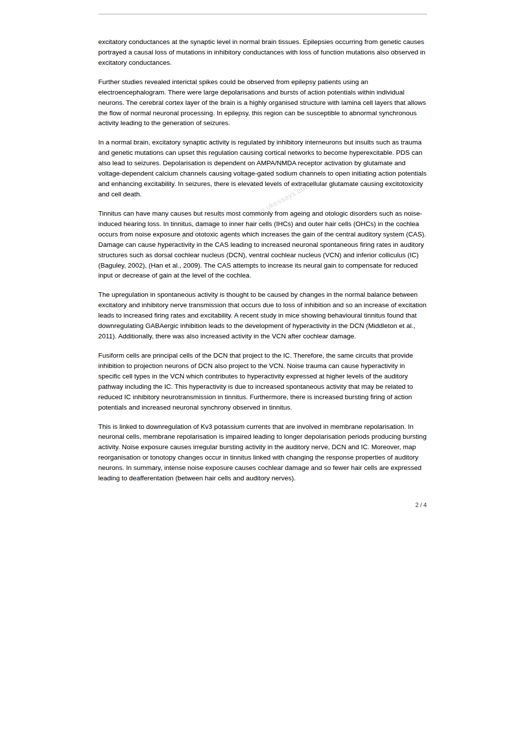excitatory conductances at the synaptic level in normal brain tissues. Epilepsies occurring from genetic causes portrayed a causal loss of mutations in inhibitory conductances with loss of function mutations also observed in excitatory conductances.
Further studies revealed interictal spikes could be observed from epilepsy patients using an electroencephalogram. There were large depolarisations and bursts of action potentials within individual neurons. The cerebral cortex layer of the brain is a highly organised structure with lamina cell layers that allows the flow of normal neuronal processing. In epilepsy, this region can be susceptible to abnormal synchronous activity leading to the generation of seizures.
In a normal brain, excitatory synaptic activity is regulated by inhibitory interneurons but insults such as trauma and genetic mutations can upset this regulation causing cortical networks to become hyperexcitable. PDS can also lead to seizures. Depolarisation is dependent on AMPA/NMDA receptor activation by glutamate and voltage-dependent calcium channels causing voltage-gated sodium channels to open initiating action potentials and enhancing excitability. In seizures, there is elevated levels of extracellular glutamate causing excitotoxicity and cell death.
www.ukessays.com www.ukessays.com
Tinnitus can have many causes but results most commonly from ageing and otologic disorders such as noise-induced hearing loss. In tinnitus, damage to inner hair cells (IHCs) and outer hair cells (OHCs) in the cochlea occurs from noise exposure and ototoxic agents which increases the gain of the central auditory system (CAS). Damage can cause hyperactivity in the CAS leading to increased neuronal spontaneous firing rates in auditory structures such as dorsal cochlear nucleus (DCN), ventral cochlear nucleus (VCN) and inferior colliculus (IC) (Baguley, 2002), (Han et al., 2009). The CAS attempts to increase its neural gain to compensate for reduced input or decrease of gain at the level of the cochlea.
The upregulation in spontaneous activity is thought to be caused by changes in the normal balance between excitatory and inhibitory nerve transmission that occurs due to loss of inhibition and so an increase of excitation leads to increased firing rates and excitability. A recent study in mice showing behavioural tinnitus found that downregulating GABAergic inhibition leads to the development of hyperactivity in the DCN (Middleton et al., 2011). Additionally, there was also increased activity in the VCN after cochlear damage.
Fusiform cells are principal cells of the DCN that project to the IC. Therefore, the same circuits that provide inhibition to projection neurons of DCN also project to the VCN. Noise trauma can cause hyperactivity in specific cell types in the VCN which contributes to hyperactivity expressed at higher levels of the auditory pathway including the IC. This hyperactivity is due to increased spontaneous activity that may be related to reduced IC inhibitory neurotransmission in tinnitus. Furthermore, there is increased bursting firing of action potentials and increased neuronal synchrony observed in tinnitus.
This is linked to downregulation of Kv3 potassium currents that are involved in membrane repolarisation. In neuronal cells, membrane repolarisation is impaired leading to longer depolarisation periods producing bursting activity. Noise exposure causes irregular bursting activity in the auditory nerve, DCN and IC. Moreover, map reorganisation or tonotopy changes occur in tinnitus linked with changing the response properties of auditory neurons. In summary, intense noise exposure causes cochlear damage and so fewer hair cells are expressed leading to deafferentation (between hair cells and auditory nerves).
2 / 4